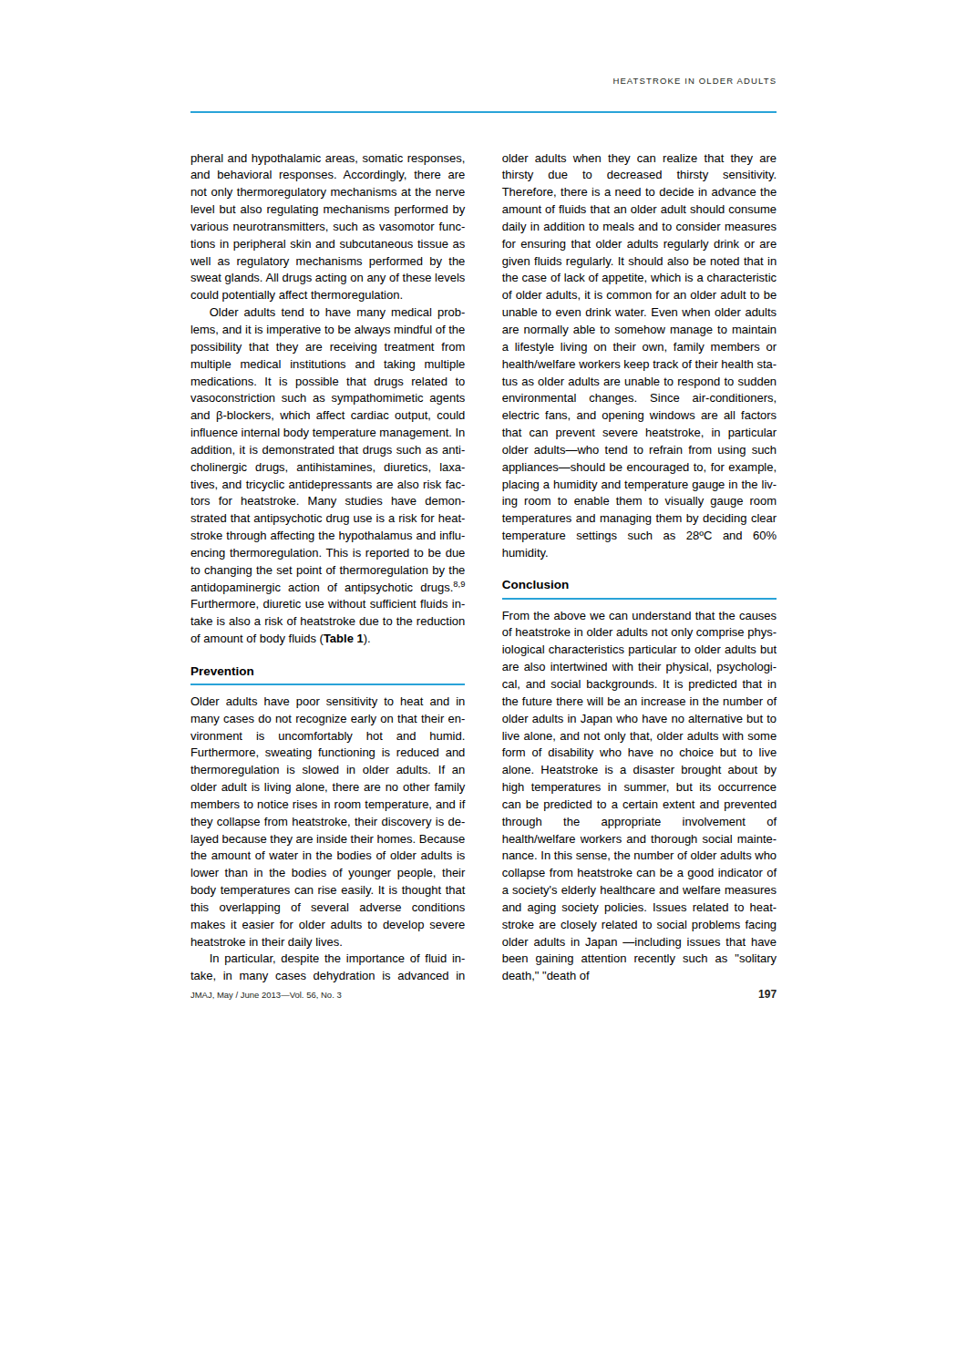HEATSTROKE IN OLDER ADULTS
pheral and hypothalamic areas, somatic responses, and behavioral responses. Accordingly, there are not only thermoregulatory mechanisms at the nerve level but also regulating mechanisms performed by various neurotransmitters, such as vasomotor functions in peripheral skin and subcutaneous tissue as well as regulatory mechanisms performed by the sweat glands. All drugs acting on any of these levels could potentially affect thermoregulation.
Older adults tend to have many medical problems, and it is imperative to be always mindful of the possibility that they are receiving treatment from multiple medical institutions and taking multiple medications. It is possible that drugs related to vasoconstriction such as sympathomimetic agents and β-blockers, which affect cardiac output, could influence internal body temperature management. In addition, it is demonstrated that drugs such as anticholinergic drugs, antihistamines, diuretics, laxatives, and tricyclic antidepressants are also risk factors for heatstroke. Many studies have demonstrated that antipsychotic drug use is a risk for heatstroke through affecting the hypothalamus and influencing thermoregulation. This is reported to be due to changing the set point of thermoregulation by the antidopaminergic action of antipsychotic drugs.8,9 Furthermore, diuretic use without sufficient fluids intake is also a risk of heatstroke due to the reduction of amount of body fluids (Table 1).
Prevention
Older adults have poor sensitivity to heat and in many cases do not recognize early on that their environment is uncomfortably hot and humid. Furthermore, sweating functioning is reduced and thermoregulation is slowed in older adults. If an older adult is living alone, there are no other family members to notice rises in room temperature, and if they collapse from heatstroke, their discovery is delayed because they are inside their homes. Because the amount of water in the bodies of older adults is lower than in the bodies of younger people, their body temperatures can rise easily. It is thought that this overlapping of several adverse conditions makes it easier for older adults to develop severe heatstroke in their daily lives.
In particular, despite the importance of fluid intake, in many cases dehydration is advanced in older adults when they can realize that they are thirsty due to decreased thirsty sensitivity. Therefore, there is a need to decide in advance the amount of fluids that an older adult should consume daily in addition to meals and to consider measures for ensuring that older adults regularly drink or are given fluids regularly. It should also be noted that in the case of lack of appetite, which is a characteristic of older adults, it is common for an older adult to be unable to even drink water. Even when older adults are normally able to somehow manage to maintain a lifestyle living on their own, family members or health/welfare workers keep track of their health status as older adults are unable to respond to sudden environmental changes. Since air-conditioners, electric fans, and opening windows are all factors that can prevent severe heatstroke, in particular older adults—who tend to refrain from using such appliances—should be encouraged to, for example, placing a humidity and temperature gauge in the living room to enable them to visually gauge room temperatures and managing them by deciding clear temperature settings such as 28ºC and 60% humidity.
Conclusion
From the above we can understand that the causes of heatstroke in older adults not only comprise physiological characteristics particular to older adults but are also intertwined with their physical, psychological, and social backgrounds. It is predicted that in the future there will be an increase in the number of older adults in Japan who have no alternative but to live alone, and not only that, older adults with some form of disability who have no choice but to live alone. Heatstroke is a disaster brought about by high temperatures in summer, but its occurrence can be predicted to a certain extent and prevented through the appropriate involvement of health/welfare workers and thorough social maintenance. In this sense, the number of older adults who collapse from heatstroke can be a good indicator of a society's elderly healthcare and welfare measures and aging society policies. Issues related to heatstroke are closely related to social problems facing older adults in Japan —including issues that have been gaining attention recently such as "solitary death," "death of
JMAJ, May / June 2013—Vol. 56, No. 3 197